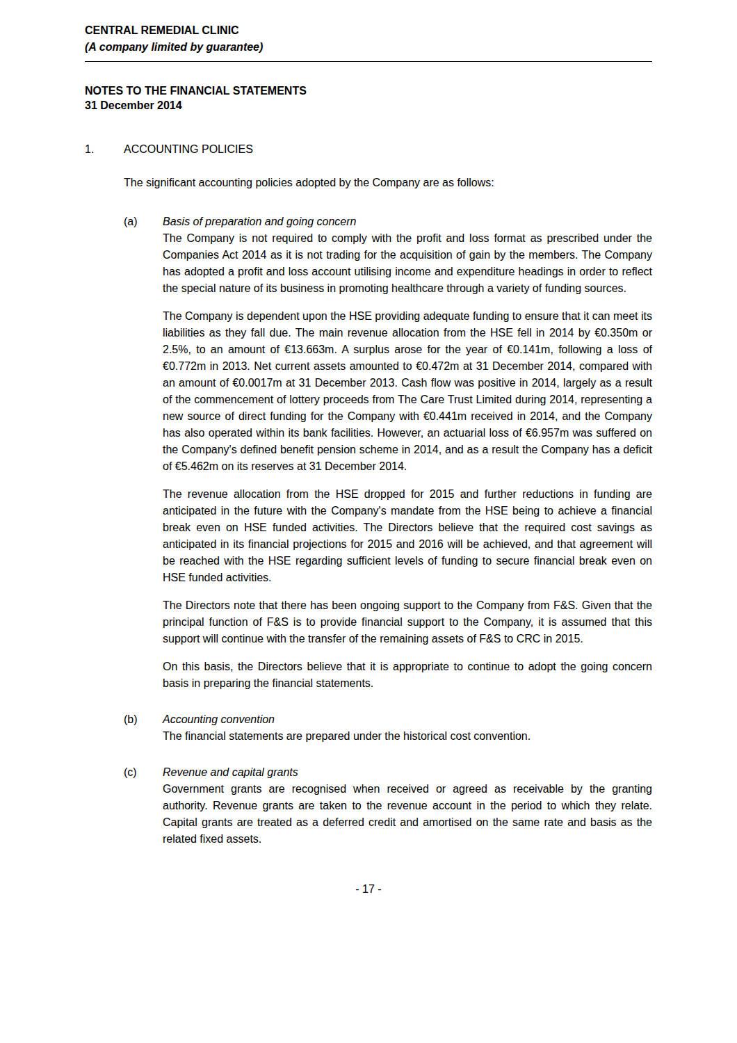CENTRAL REMEDIAL CLINIC
(A company limited by guarantee)
NOTES TO THE FINANCIAL STATEMENTS 31 December 2014
Accounting Policies
The significant accounting policies adopted by the Company are as follows:
Basis of preparation and going concern
The Company is not required to comply with the profit and loss format as prescribed under the Companies Act 2014 as it is not trading for the acquisition of gain by the members. The Company has adopted a profit and loss account utilising income and expenditure headings in order to reflect the special nature of its business in promoting healthcare through a variety of funding sources.
The Company is dependent upon the HSE providing adequate funding to ensure that it can meet its liabilities as they fall due. The main revenue allocation from the HSE fell in 2014 by €0.350m or 2.5%, to an amount of €13.663m. A surplus arose for the year of €0.141m, following a loss of €0.772m in 2013. Net current assets amounted to €0.472m at 31 December 2014, compared with an amount of €0.0017m at 31 December 2013. Cash flow was positive in 2014, largely as a result of the commencement of lottery proceeds from The Care Trust Limited during 2014, representing a new source of direct funding for the Company with €0.441m received in 2014, and the Company has also operated within its bank facilities. However, an actuarial loss of €6.957m was suffered on the Company's defined benefit pension scheme in 2014, and as a result the Company has a deficit of €5.462m on its reserves at 31 December 2014.
The revenue allocation from the HSE dropped for 2015 and further reductions in funding are anticipated in the future with the Company's mandate from the HSE being to achieve a financial break even on HSE funded activities. The Directors believe that the required cost savings as anticipated in its financial projections for 2015 and 2016 will be achieved, and that agreement will be reached with the HSE regarding sufficient levels of funding to secure financial break even on HSE funded activities.
The Directors note that there has been ongoing support to the Company from F&S. Given that the principal function of F&S is to provide financial support to the Company, it is assumed that this support will continue with the transfer of the remaining assets of F&S to CRC in 2015.
On this basis, the Directors believe that it is appropriate to continue to adopt the going concern basis in preparing the financial statements.
Accounting convention
The financial statements are prepared under the historical cost convention.
Revenue and capital grants
Government grants are recognised when received or agreed as receivable by the granting authority. Revenue grants are taken to the revenue account in the period to which they relate. Capital grants are treated as a deferred credit and amortised on the same rate and basis as the related fixed assets.
- 17 -